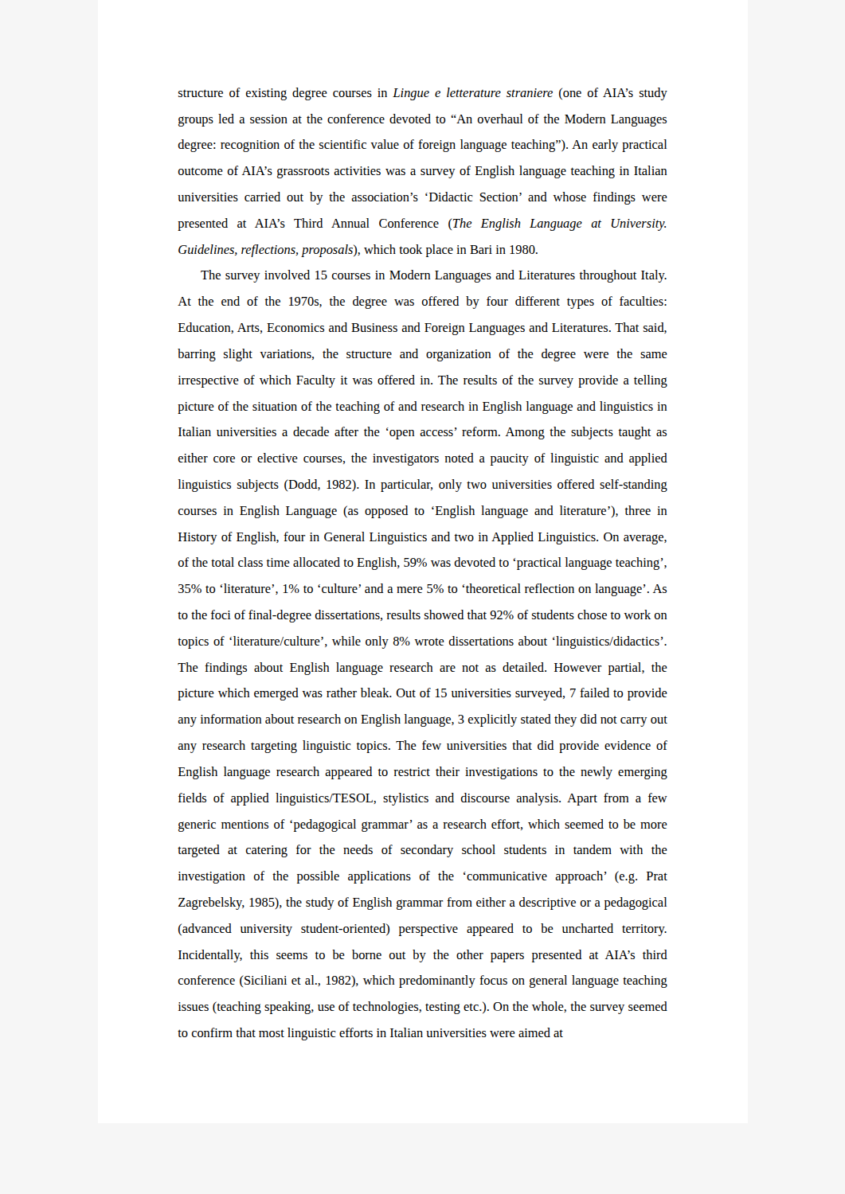structure of existing degree courses in Lingue e letterature straniere (one of AIA’s study groups led a session at the conference devoted to “An overhaul of the Modern Languages degree: recognition of the scientific value of foreign language teaching”). An early practical outcome of AIA’s grassroots activities was a survey of English language teaching in Italian universities carried out by the association’s ‘Didactic Section’ and whose findings were presented at AIA’s Third Annual Conference (The English Language at University. Guidelines, reflections, proposals), which took place in Bari in 1980.
The survey involved 15 courses in Modern Languages and Literatures throughout Italy. At the end of the 1970s, the degree was offered by four different types of faculties: Education, Arts, Economics and Business and Foreign Languages and Literatures. That said, barring slight variations, the structure and organization of the degree were the same irrespective of which Faculty it was offered in. The results of the survey provide a telling picture of the situation of the teaching of and research in English language and linguistics in Italian universities a decade after the ‘open access’ reform. Among the subjects taught as either core or elective courses, the investigators noted a paucity of linguistic and applied linguistics subjects (Dodd, 1982). In particular, only two universities offered self-standing courses in English Language (as opposed to ‘English language and literature’), three in History of English, four in General Linguistics and two in Applied Linguistics. On average, of the total class time allocated to English, 59% was devoted to ‘practical language teaching’, 35% to ‘literature’, 1% to ‘culture’ and a mere 5% to ‘theoretical reflection on language’. As to the foci of final-degree dissertations, results showed that 92% of students chose to work on topics of ‘literature/culture’, while only 8% wrote dissertations about ‘linguistics/didactics’. The findings about English language research are not as detailed. However partial, the picture which emerged was rather bleak. Out of 15 universities surveyed, 7 failed to provide any information about research on English language, 3 explicitly stated they did not carry out any research targeting linguistic topics. The few universities that did provide evidence of English language research appeared to restrict their investigations to the newly emerging fields of applied linguistics/TESOL, stylistics and discourse analysis. Apart from a few generic mentions of ‘pedagogical grammar’ as a research effort, which seemed to be more targeted at catering for the needs of secondary school students in tandem with the investigation of the possible applications of the ‘communicative approach’ (e.g. Prat Zagrebelsky, 1985), the study of English grammar from either a descriptive or a pedagogical (advanced university student-oriented) perspective appeared to be uncharted territory. Incidentally, this seems to be borne out by the other papers presented at AIA’s third conference (Siciliani et al., 1982), which predominantly focus on general language teaching issues (teaching speaking, use of technologies, testing etc.). On the whole, the survey seemed to confirm that most linguistic efforts in Italian universities were aimed at